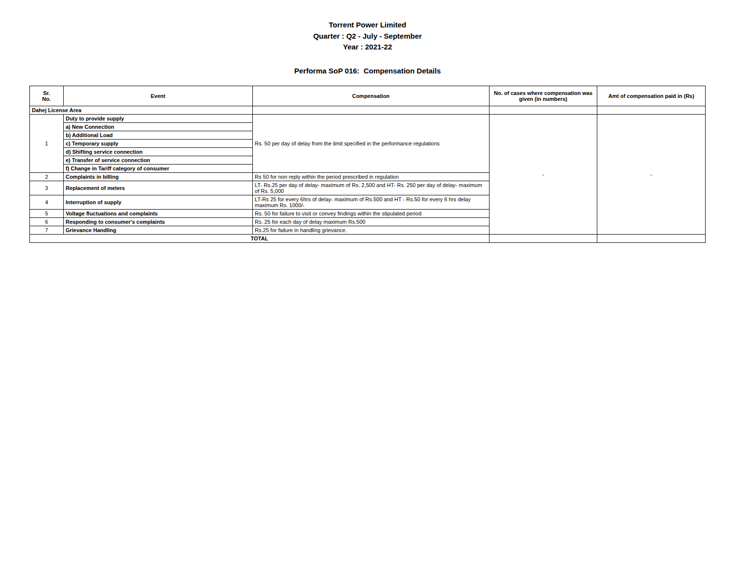Torrent Power Limited
Quarter : Q2 - July - September
Year : 2021-22
Performa SoP 016: Compensation Details
| Sr. No. | Event | Compensation | No. of cases where compensation was given (in numbers) | Amt of compensation paid in (Rs) |
| --- | --- | --- | --- | --- |
| Dahej License Area | | | |
| 1 | Duty to provide supply | Rs. 50 per day of delay from the limit specified in the performance regulations | - | - |
| a) New Connection |
| b) Additional Load |
| c) Temporary supply |
| d) Shifting service connection |
| e) Transfer of service connection |
| f) Change in Tariff category of consumer |
| 2 | Complaints in billing | Rs 50 for non reply within the period prescribed in regulation |
| 3 | Replacement of meters | LT- Rs.25 per day of delay- maximum of Rs. 2,500 and HT- Rs. 250 per day of delay- maximum of Rs. 5,000 |
| 4 | Interruption of supply | LT-Rs 25 for every 6hrs of delay- maximum of Rs.500 and HT - Rs.50 for every 6 hrs delay maximum Rs. 1000/- |
| 5 | Voltage fluctuations and complaints | Rs. 50 for failure to visit or convey findings within the stipulated period |
| 6 | Responding to consumer's complaints | Rs. 25 for each day of delay maximum Rs.500 |
| 7 | Grievance Handling | Rs.25 for failure in handling grievance. |
| TOTAL | | |